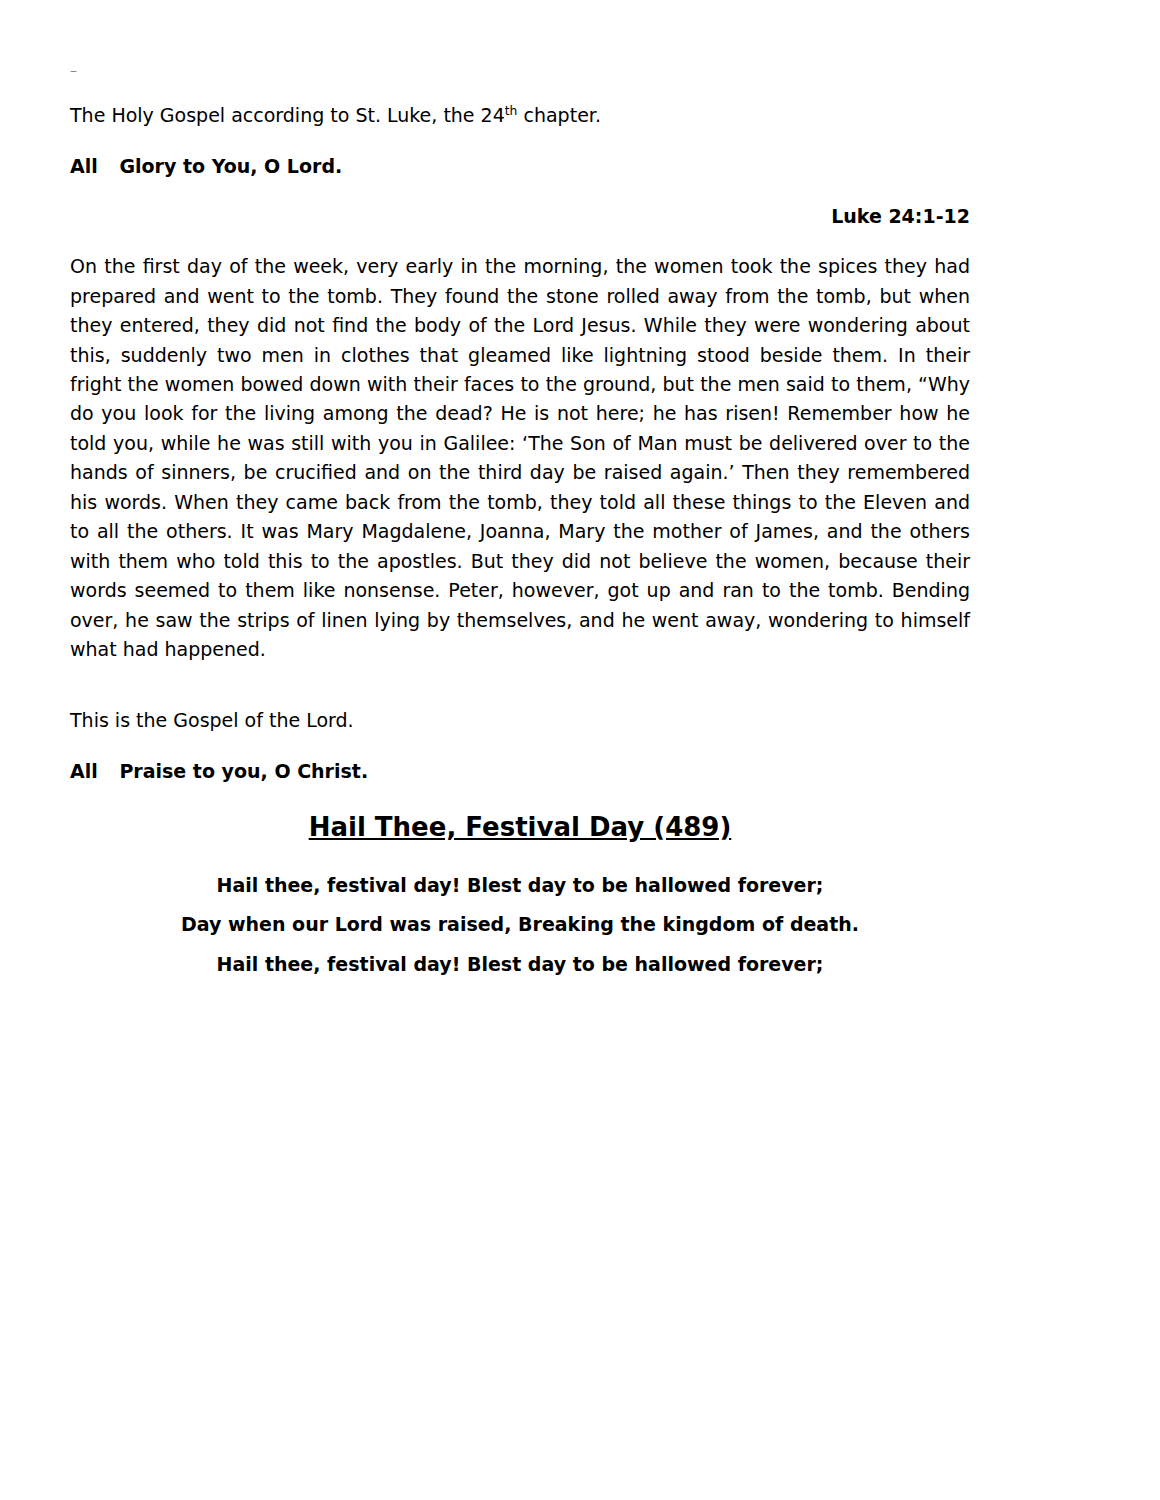–
The Holy Gospel according to St. Luke, the 24th chapter.
All Glory to You, O Lord.
Luke 24:1-12
On the first day of the week, very early in the morning, the women took the spices they had prepared and went to the tomb. They found the stone rolled away from the tomb, but when they entered, they did not find the body of the Lord Jesus. While they were wondering about this, suddenly two men in clothes that gleamed like lightning stood beside them. In their fright the women bowed down with their faces to the ground, but the men said to them, “Why do you look for the living among the dead? He is not here; he has risen! Remember how he told you, while he was still with you in Galilee: ‘The Son of Man must be delivered over to the hands of sinners, be crucified and on the third day be raised again.’ Then they remembered his words. When they came back from the tomb, they told all these things to the Eleven and to all the others. It was Mary Magdalene, Joanna, Mary the mother of James, and the others with them who told this to the apostles. But they did not believe the women, because their words seemed to them like nonsense. Peter, however, got up and ran to the tomb. Bending over, he saw the strips of linen lying by themselves, and he went away, wondering to himself what had happened.
This is the Gospel of the Lord.
All Praise to you, O Christ.
Hail Thee, Festival Day (489)
Hail thee, festival day! Blest day to be hallowed forever;
Day when our Lord was raised, Breaking the kingdom of death.
Hail thee, festival day! Blest day to be hallowed forever;